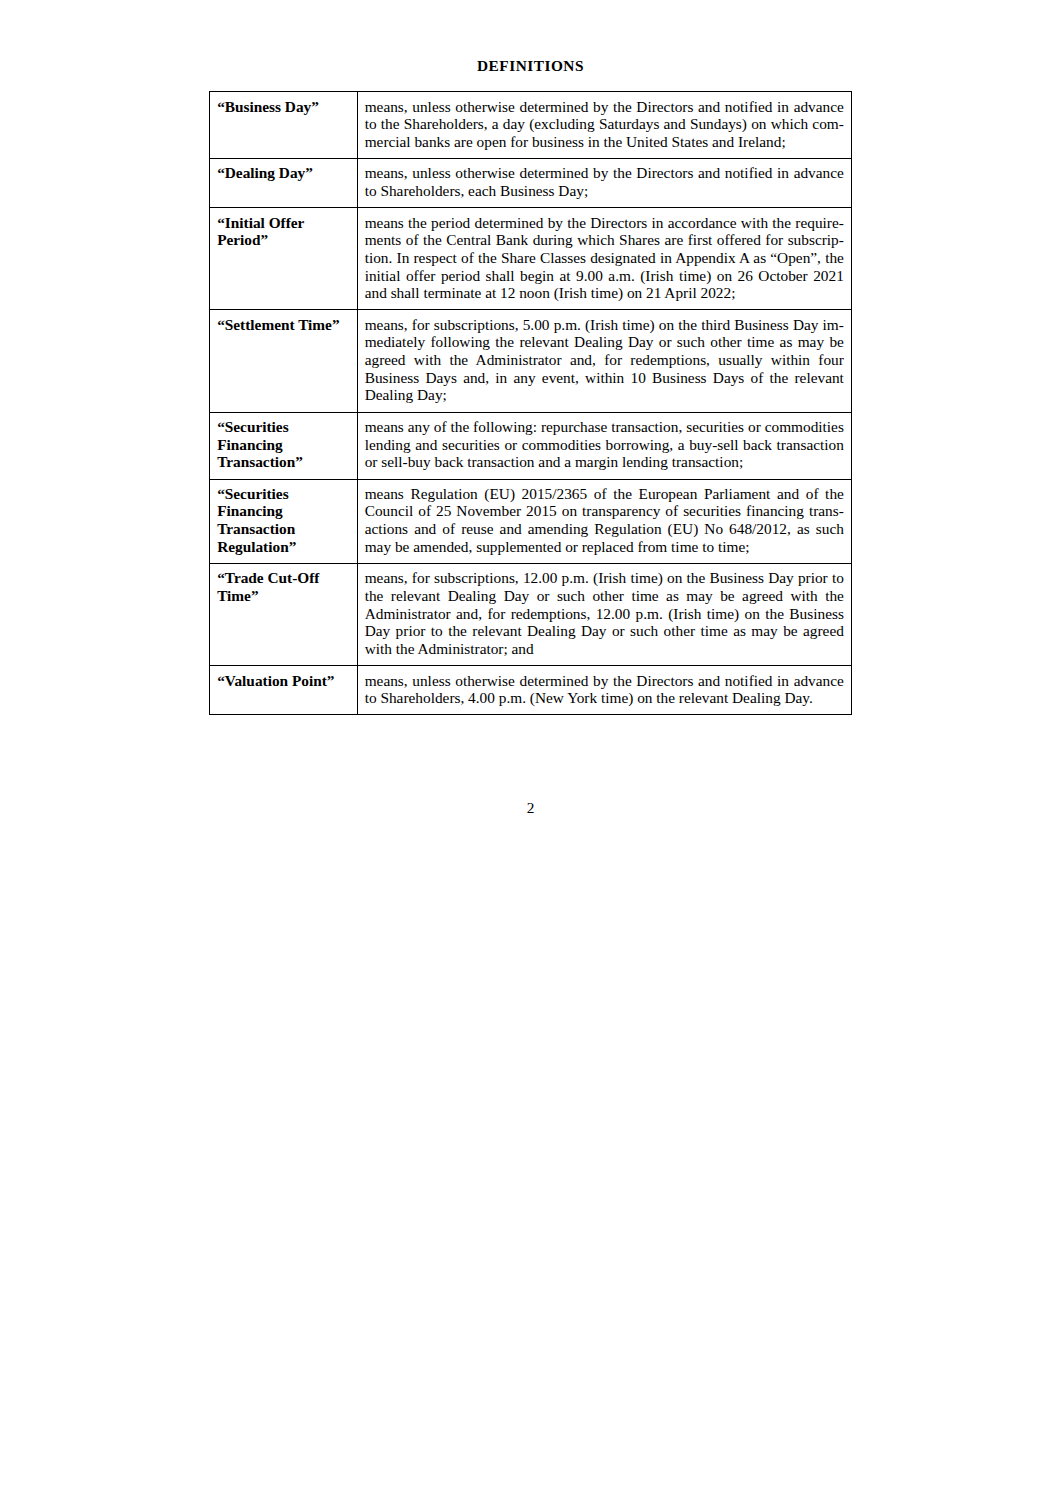Definitions
| “Business Day” | means, unless otherwise determined by the Directors and notified in advance to the Shareholders, a day (excluding Saturdays and Sundays) on which commercial banks are open for business in the United States and Ireland; |
| “Dealing Day” | means, unless otherwise determined by the Directors and notified in advance to Shareholders, each Business Day; |
| “Initial Offer Period” | means the period determined by the Directors in accordance with the requirements of the Central Bank during which Shares are first offered for subscription. In respect of the Share Classes designated in Appendix A as “Open”, the initial offer period shall begin at 9.00 a.m. (Irish time) on 26 October 2021 and shall terminate at 12 noon (Irish time) on 21 April 2022; |
| “Settlement Time” | means, for subscriptions, 5.00 p.m. (Irish time) on the third Business Day immediately following the relevant Dealing Day or such other time as may be agreed with the Administrator and, for redemptions, usually within four Business Days and, in any event, within 10 Business Days of the relevant Dealing Day; |
| “Securities Financing Transaction” | means any of the following: repurchase transaction, securities or commodities lending and securities or commodities borrowing, a buy-sell back transaction or sell-buy back transaction and a margin lending transaction; |
| “Securities Financing Transaction Regulation” | means Regulation (EU) 2015/2365 of the European Parliament and of the Council of 25 November 2015 on transparency of securities financing transactions and of reuse and amending Regulation (EU) No 648/2012, as such may be amended, supplemented or replaced from time to time; |
| “Trade Cut-Off Time” | means, for subscriptions, 12.00 p.m. (Irish time) on the Business Day prior to the relevant Dealing Day or such other time as may be agreed with the Administrator and, for redemptions, 12.00 p.m. (Irish time) on the Business Day prior to the relevant Dealing Day or such other time as may be agreed with the Administrator; and |
| “Valuation Point” | means, unless otherwise determined by the Directors and notified in advance to Shareholders, 4.00 p.m. (New York time) on the relevant Dealing Day. |
2